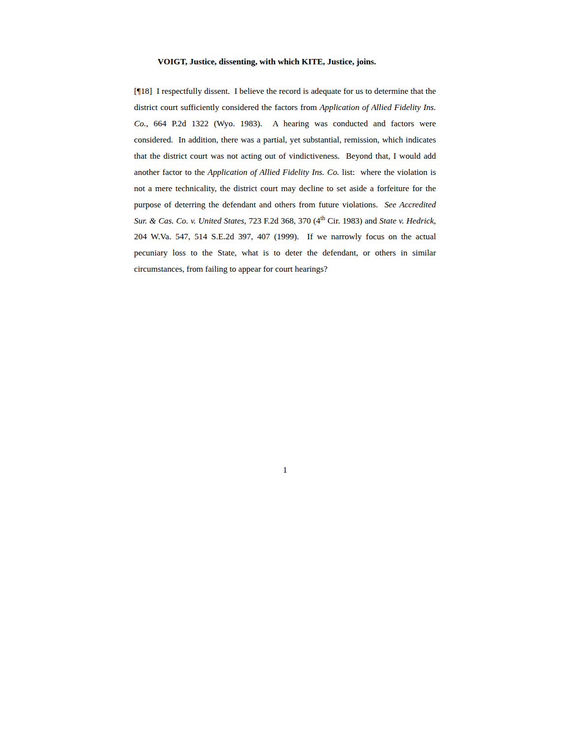VOIGT, Justice, dissenting, with which KITE, Justice, joins.
[¶18] I respectfully dissent. I believe the record is adequate for us to determine that the district court sufficiently considered the factors from Application of Allied Fidelity Ins. Co., 664 P.2d 1322 (Wyo. 1983). A hearing was conducted and factors were considered. In addition, there was a partial, yet substantial, remission, which indicates that the district court was not acting out of vindictiveness. Beyond that, I would add another factor to the Application of Allied Fidelity Ins. Co. list: where the violation is not a mere technicality, the district court may decline to set aside a forfeiture for the purpose of deterring the defendant and others from future violations. See Accredited Sur. & Cas. Co. v. United States, 723 F.2d 368, 370 (4th Cir. 1983) and State v. Hedrick, 204 W.Va. 547, 514 S.E.2d 397, 407 (1999). If we narrowly focus on the actual pecuniary loss to the State, what is to deter the defendant, or others in similar circumstances, from failing to appear for court hearings?
1